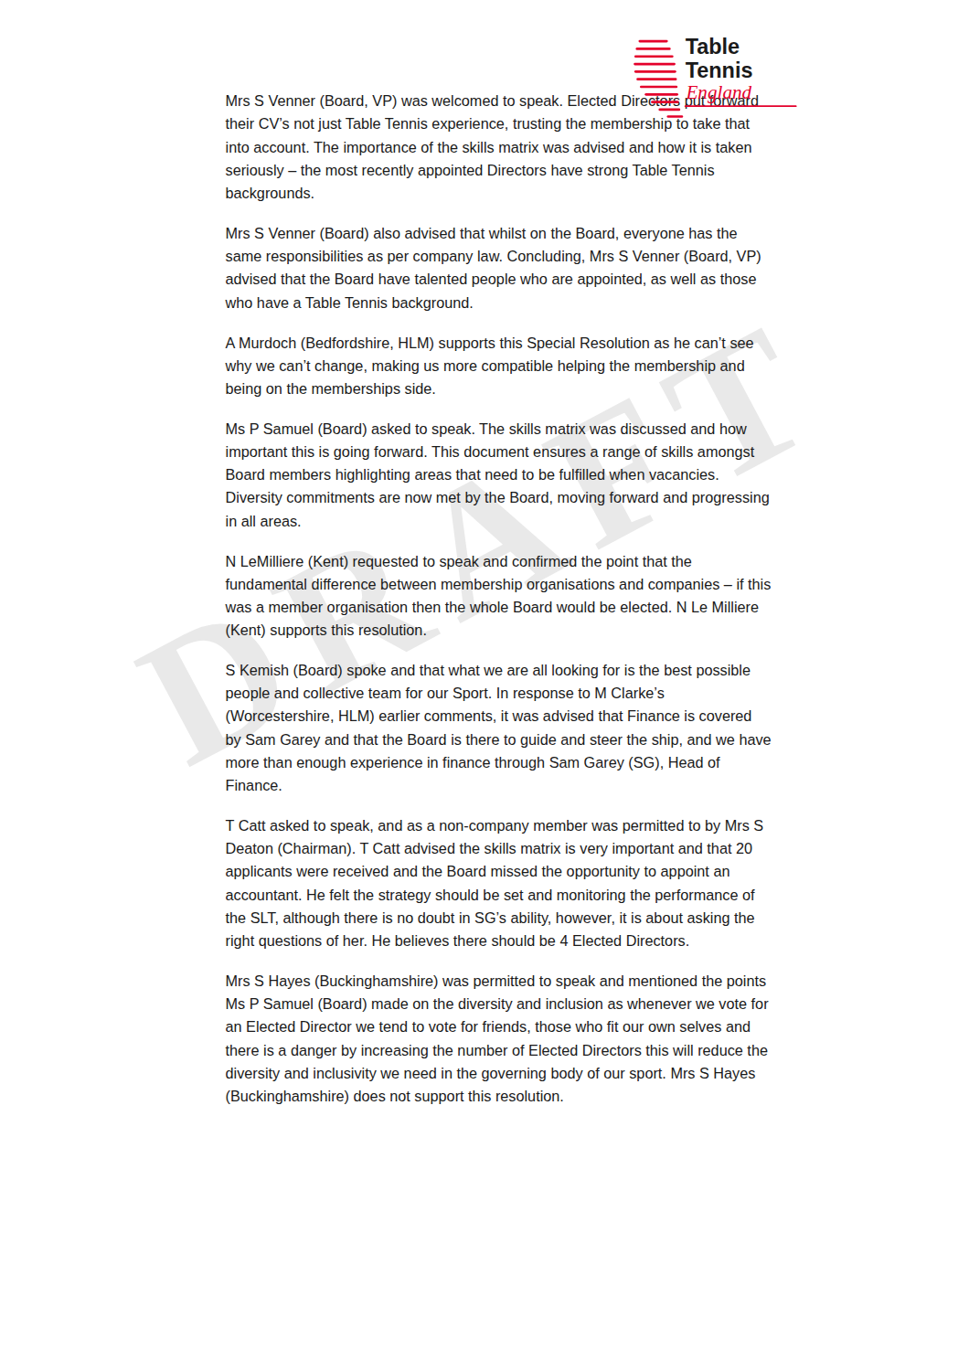DRAFT
Table Tennis England
Mrs S Venner (Board, VP) was welcomed to speak. Elected Directors put forward their CV’s not just Table Tennis experience, trusting the membership to take that into account. The importance of the skills matrix was advised and how it is taken seriously – the most recently appointed Directors have strong Table Tennis backgrounds.
Mrs S Venner (Board) also advised that whilst on the Board, everyone has the same responsibilities as per company law. Concluding, Mrs S Venner (Board, VP) advised that the Board have talented people who are appointed, as well as those who have a Table Tennis background.
A Murdoch (Bedfordshire, HLM) supports this Special Resolution as he can’t see why we can’t change, making us more compatible helping the membership and being on the memberships side.
Ms P Samuel (Board) asked to speak. The skills matrix was discussed and how important this is going forward. This document ensures a range of skills amongst Board members highlighting areas that need to be fulfilled when vacancies. Diversity commitments are now met by the Board, moving forward and progressing in all areas.
N LeMilliere (Kent) requested to speak and confirmed the point that the fundamental difference between membership organisations and companies – if this was a member organisation then the whole Board would be elected. N Le Milliere (Kent) supports this resolution.
S Kemish (Board) spoke and that what we are all looking for is the best possible people and collective team for our Sport. In response to M Clarke’s (Worcestershire, HLM) earlier comments, it was advised that Finance is covered by Sam Garey and that the Board is there to guide and steer the ship, and we have more than enough experience in finance through Sam Garey (SG), Head of Finance.
T Catt asked to speak, and as a non-company member was permitted to by Mrs S Deaton (Chairman). T Catt advised the skills matrix is very important and that 20 applicants were received and the Board missed the opportunity to appoint an accountant. He felt the strategy should be set and monitoring the performance of the SLT, although there is no doubt in SG’s ability, however, it is about asking the right questions of her. He believes there should be 4 Elected Directors.
Mrs S Hayes (Buckinghamshire) was permitted to speak and mentioned the points Ms P Samuel (Board) made on the diversity and inclusion as whenever we vote for an Elected Director we tend to vote for friends, those who fit our own selves and there is a danger by increasing the number of Elected Directors this will reduce the diversity and inclusivity we need in the governing body of our sport. Mrs S Hayes (Buckinghamshire) does not support this resolution.